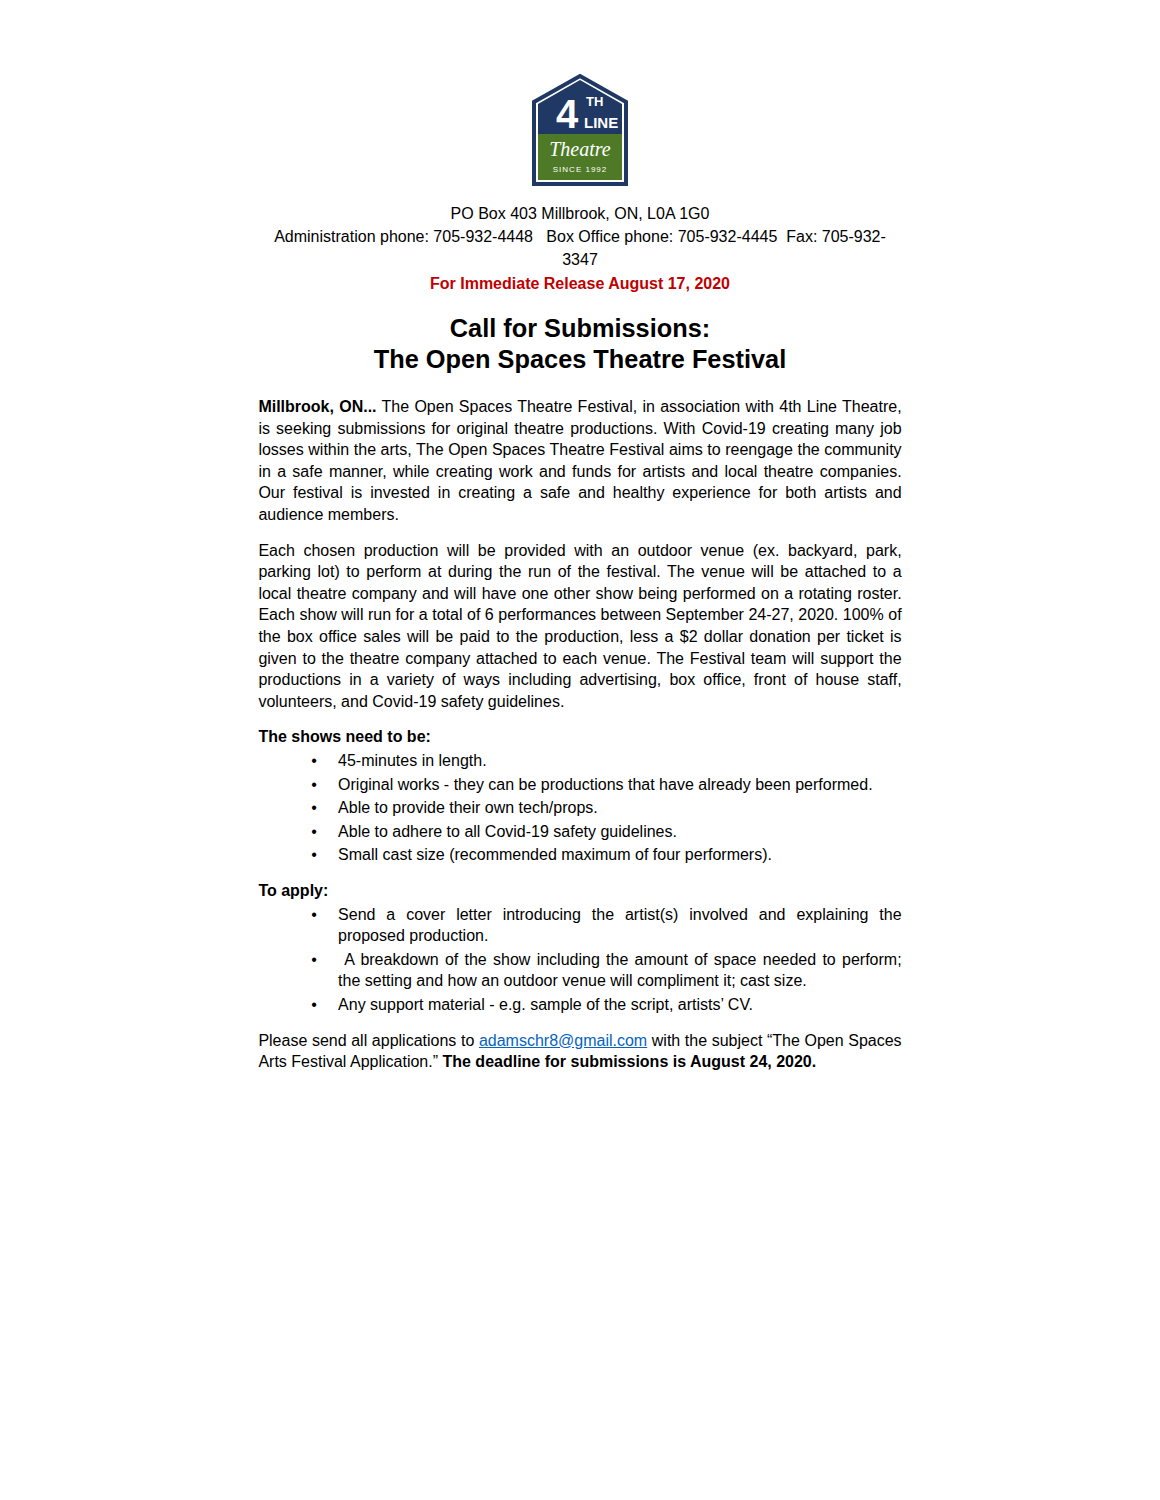4th Line Theatre logo 4 TH LINE Theatre SINCE 1992
PO Box 403 Millbrook, ON, L0A 1G0
Administration phone: 705-932-4448 Box Office phone: 705-932-4445 Fax: 705-932-3347
For Immediate Release August 17, 2020
Call for Submissions:
The Open Spaces Theatre Festival
Millbrook, ON... The Open Spaces Theatre Festival, in association with 4th Line Theatre, is seeking submissions for original theatre productions. With Covid-19 creating many job losses within the arts, The Open Spaces Theatre Festival aims to reengage the community in a safe manner, while creating work and funds for artists and local theatre companies. Our festival is invested in creating a safe and healthy experience for both artists and audience members.
Each chosen production will be provided with an outdoor venue (ex. backyard, park, parking lot) to perform at during the run of the festival. The venue will be attached to a local theatre company and will have one other show being performed on a rotating roster. Each show will run for a total of 6 performances between September 24-27, 2020. 100% of the box office sales will be paid to the production, less a $2 dollar donation per ticket is given to the theatre company attached to each venue. The Festival team will support the productions in a variety of ways including advertising, box office, front of house staff, volunteers, and Covid-19 safety guidelines.
The shows need to be:
45-minutes in length.
Original works - they can be productions that have already been performed.
Able to provide their own tech/props.
Able to adhere to all Covid-19 safety guidelines.
Small cast size (recommended maximum of four performers).
To apply:
Send a cover letter introducing the artist(s) involved and explaining the proposed production.
A breakdown of the show including the amount of space needed to perform; the setting and how an outdoor venue will compliment it; cast size.
Any support material - e.g. sample of the script, artists’ CV.
Please send all applications to adamschr8@gmail.com with the subject “The Open Spaces Arts Festival Application.” The deadline for submissions is August 24, 2020.